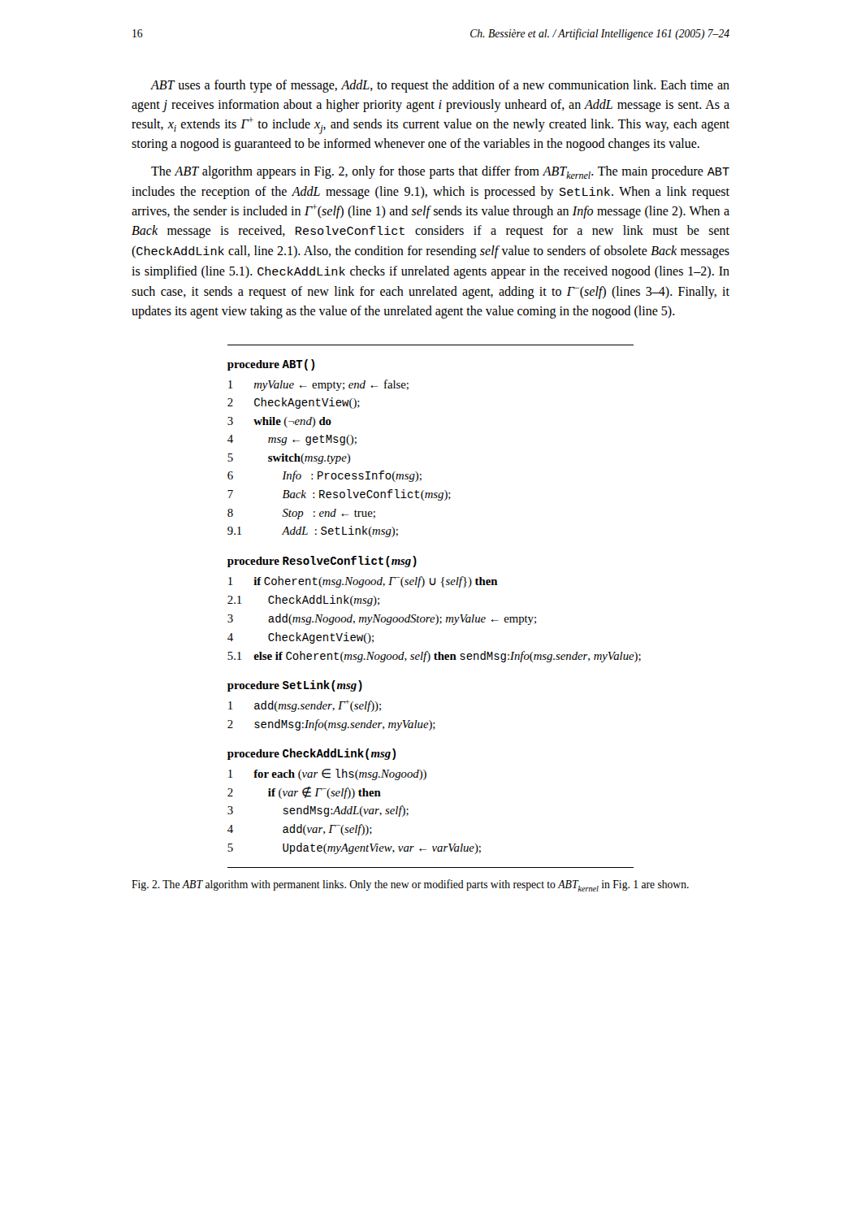16 Ch. Bessière et al. / Artificial Intelligence 161 (2005) 7–24
ABT uses a fourth type of message, AddL, to request the addition of a new communication link. Each time an agent j receives information about a higher priority agent i previously unheard of, an AddL message is sent. As a result, xi extends its Γ+ to include xj, and sends its current value on the newly created link. This way, each agent storing a nogood is guaranteed to be informed whenever one of the variables in the nogood changes its value.
The ABT algorithm appears in Fig. 2, only for those parts that differ from ABTkernel. The main procedure ABT includes the reception of the AddL message (line 9.1), which is processed by SetLink. When a link request arrives, the sender is included in Γ+(self) (line 1) and self sends its value through an Info message (line 2). When a Back message is received, ResolveConflict considers if a request for a new link must be sent (CheckAddLink call, line 2.1). Also, the condition for resending self value to senders of obsolete Back messages is simplified (line 5.1). CheckAddLink checks if unrelated agents appear in the received nogood (lines 1–2). In such case, it sends a request of new link for each unrelated agent, adding it to Γ−(self) (lines 3–4). Finally, it updates its agent view taking as the value of the unrelated agent the value coming in the nogood (line 5).
procedure ABT()
1 myValue ← empty; end ← false;
2 CheckAgentView();
3 while (¬end) do
4 msg ← getMsg();
5 switch(msg.type)
6 Info : ProcessInfo(msg);
7 Back : ResolveConflict(msg);
8 Stop : end ← true;
9.1 AddL : SetLink(msg);
procedure ResolveConflict(msg)
1 if Coherent(msg.Nogood, Γ−(self) ∪ {self}) then
2.1 CheckAddLink(msg);
3 add(msg.Nogood, myNogoodStore); myValue ← empty;
4 CheckAgentView();
5.1 else if Coherent(msg.Nogood, self) then sendMsg:Info(msg.sender, myValue);
procedure SetLink(msg)
1 add(msg.sender, Γ+(self));
2 sendMsg:Info(msg.sender, myValue);
procedure CheckAddLink(msg)
1 for each (var ∈ lhs(msg.Nogood))
2 if (var ∉ Γ−(self)) then
3 sendMsg:AddL(var, self);
4 add(var, Γ−(self));
5 Update(myAgentView, var ← varValue);
Fig. 2. The ABT algorithm with permanent links. Only the new or modified parts with respect to ABTkernel in Fig. 1 are shown.